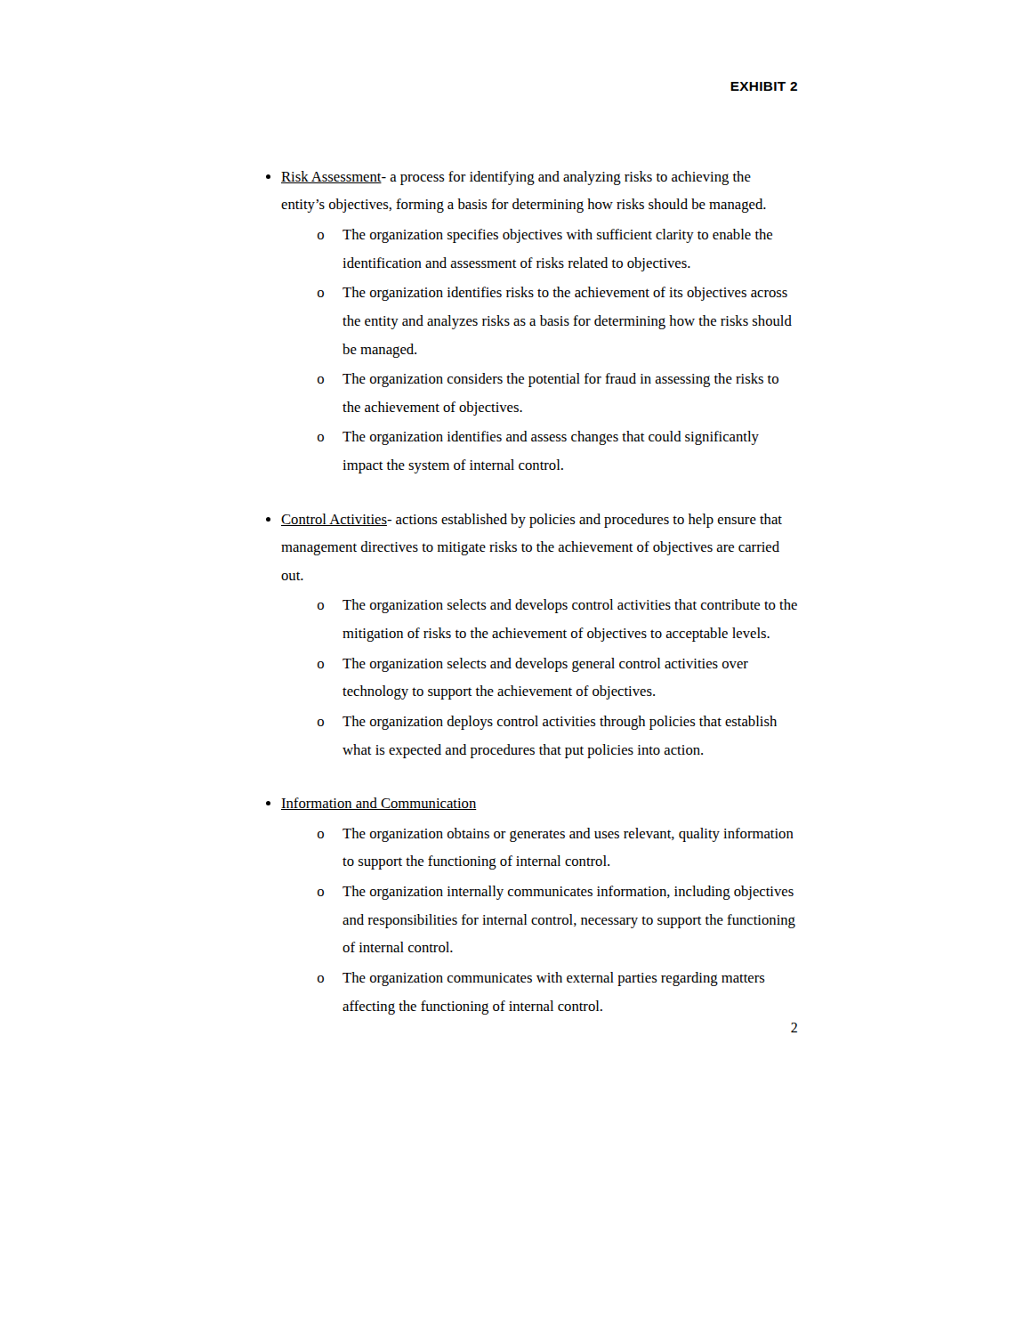EXHIBIT 2
Risk Assessment- a process for identifying and analyzing risks to achieving the entity’s objectives, forming a basis for determining how risks should be managed.
The organization specifies objectives with sufficient clarity to enable the identification and assessment of risks related to objectives.
The organization identifies risks to the achievement of its objectives across the entity and analyzes risks as a basis for determining how the risks should be managed.
The organization considers the potential for fraud in assessing the risks to the achievement of objectives.
The organization identifies and assess changes that could significantly impact the system of internal control.
Control Activities- actions established by policies and procedures to help ensure that management directives to mitigate risks to the achievement of objectives are carried out.
The organization selects and develops control activities that contribute to the mitigation of risks to the achievement of objectives to acceptable levels.
The organization selects and develops general control activities over technology to support the achievement of objectives.
The organization deploys control activities through policies that establish what is expected and procedures that put policies into action.
Information and Communication
The organization obtains or generates and uses relevant, quality information to support the functioning of internal control.
The organization internally communicates information, including objectives and responsibilities for internal control, necessary to support the functioning of internal control.
The organization communicates with external parties regarding matters affecting the functioning of internal control.
2